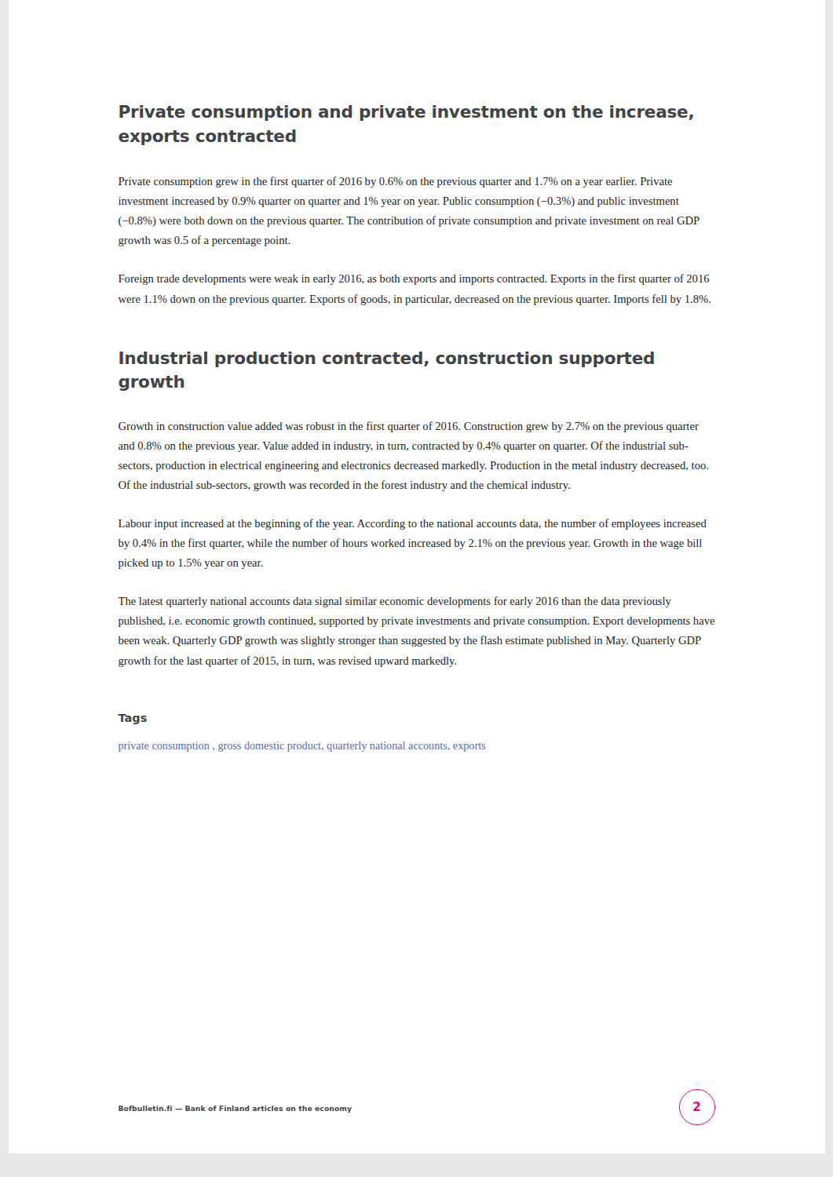Private consumption and private investment on the increase, exports contracted
Private consumption grew in the first quarter of 2016 by 0.6% on the previous quarter and 1.7% on a year earlier. Private investment increased by 0.9% quarter on quarter and 1% year on year. Public consumption (−0.3%) and public investment (−0.8%) were both down on the previous quarter. The contribution of private consumption and private investment on real GDP growth was 0.5 of a percentage point.
Foreign trade developments were weak in early 2016, as both exports and imports contracted. Exports in the first quarter of 2016 were 1.1% down on the previous quarter. Exports of goods, in particular, decreased on the previous quarter. Imports fell by 1.8%.
Industrial production contracted, construction supported growth
Growth in construction value added was robust in the first quarter of 2016. Construction grew by 2.7% on the previous quarter and 0.8% on the previous year. Value added in industry, in turn, contracted by 0.4% quarter on quarter. Of the industrial sub-sectors, production in electrical engineering and electronics decreased markedly. Production in the metal industry decreased, too. Of the industrial sub-sectors, growth was recorded in the forest industry and the chemical industry.
Labour input increased at the beginning of the year. According to the national accounts data, the number of employees increased by 0.4% in the first quarter, while the number of hours worked increased by 2.1% on the previous year. Growth in the wage bill picked up to 1.5% year on year.
The latest quarterly national accounts data signal similar economic developments for early 2016 than the data previously published, i.e. economic growth continued, supported by private investments and private consumption. Export developments have been weak. Quarterly GDP growth was slightly stronger than suggested by the flash estimate published in May. Quarterly GDP growth for the last quarter of 2015, in turn, was revised upward markedly.
Tags
private consumption , gross domestic product, quarterly national accounts, exports
Bofbulletin.fi — Bank of Finland articles on the economy
2